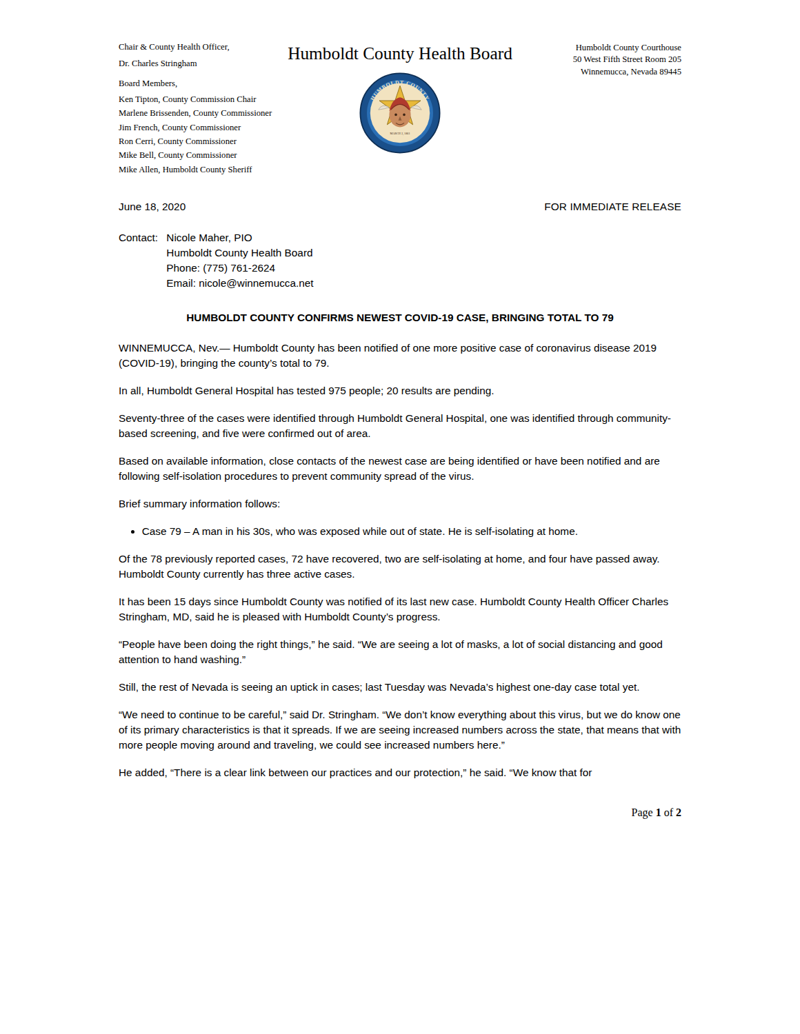Chair & County Health Officer,
Dr. Charles Stringham
Board Members,
Ken Tipton, County Commission Chair
Marlene Brissenden, County Commissioner
Jim French, County Commissioner
Ron Cerri, County Commissioner
Mike Bell, County Commissioner
Mike Allen, Humboldt County Sheriff
Humboldt County Health Board
MARCH 2, 1861 HUMBOLDT COUNTY TERRITORY OF NEVADA
Humboldt County Courthouse
50 West Fifth Street Room 205
Winnemucca, Nevada 89445
June 18, 2020 FOR IMMEDIATE RELEASE
| Contact: | Nicole Maher, PIO |
| | Humboldt County Health Board |
| | Phone: (775) 761-2624 |
| | Email: nicole@winnemucca.net |
HUMBOLDT COUNTY CONFIRMS NEWEST COVID-19 CASE, BRINGING TOTAL TO 79
WINNEMUCCA, Nev.— Humboldt County has been notified of one more positive case of coronavirus disease 2019 (COVID-19), bringing the county’s total to 79.
In all, Humboldt General Hospital has tested 975 people; 20 results are pending.
Seventy-three of the cases were identified through Humboldt General Hospital, one was identified through community-based screening, and five were confirmed out of area.
Based on available information, close contacts of the newest case are being identified or have been notified and are following self-isolation procedures to prevent community spread of the virus.
Brief summary information follows:
Case 79 – A man in his 30s, who was exposed while out of state. He is self-isolating at home.
Of the 78 previously reported cases, 72 have recovered, two are self-isolating at home, and four have passed away. Humboldt County currently has three active cases.
It has been 15 days since Humboldt County was notified of its last new case. Humboldt County Health Officer Charles Stringham, MD, said he is pleased with Humboldt County’s progress.
“People have been doing the right things,” he said. “We are seeing a lot of masks, a lot of social distancing and good attention to hand washing.”
Still, the rest of Nevada is seeing an uptick in cases; last Tuesday was Nevada’s highest one-day case total yet.
“We need to continue to be careful,” said Dr. Stringham. “We don’t know everything about this virus, but we do know one of its primary characteristics is that it spreads. If we are seeing increased numbers across the state, that means that with more people moving around and traveling, we could see increased numbers here.”
He added, “There is a clear link between our practices and our protection,” he said. “We know that for
Page 1 of 2